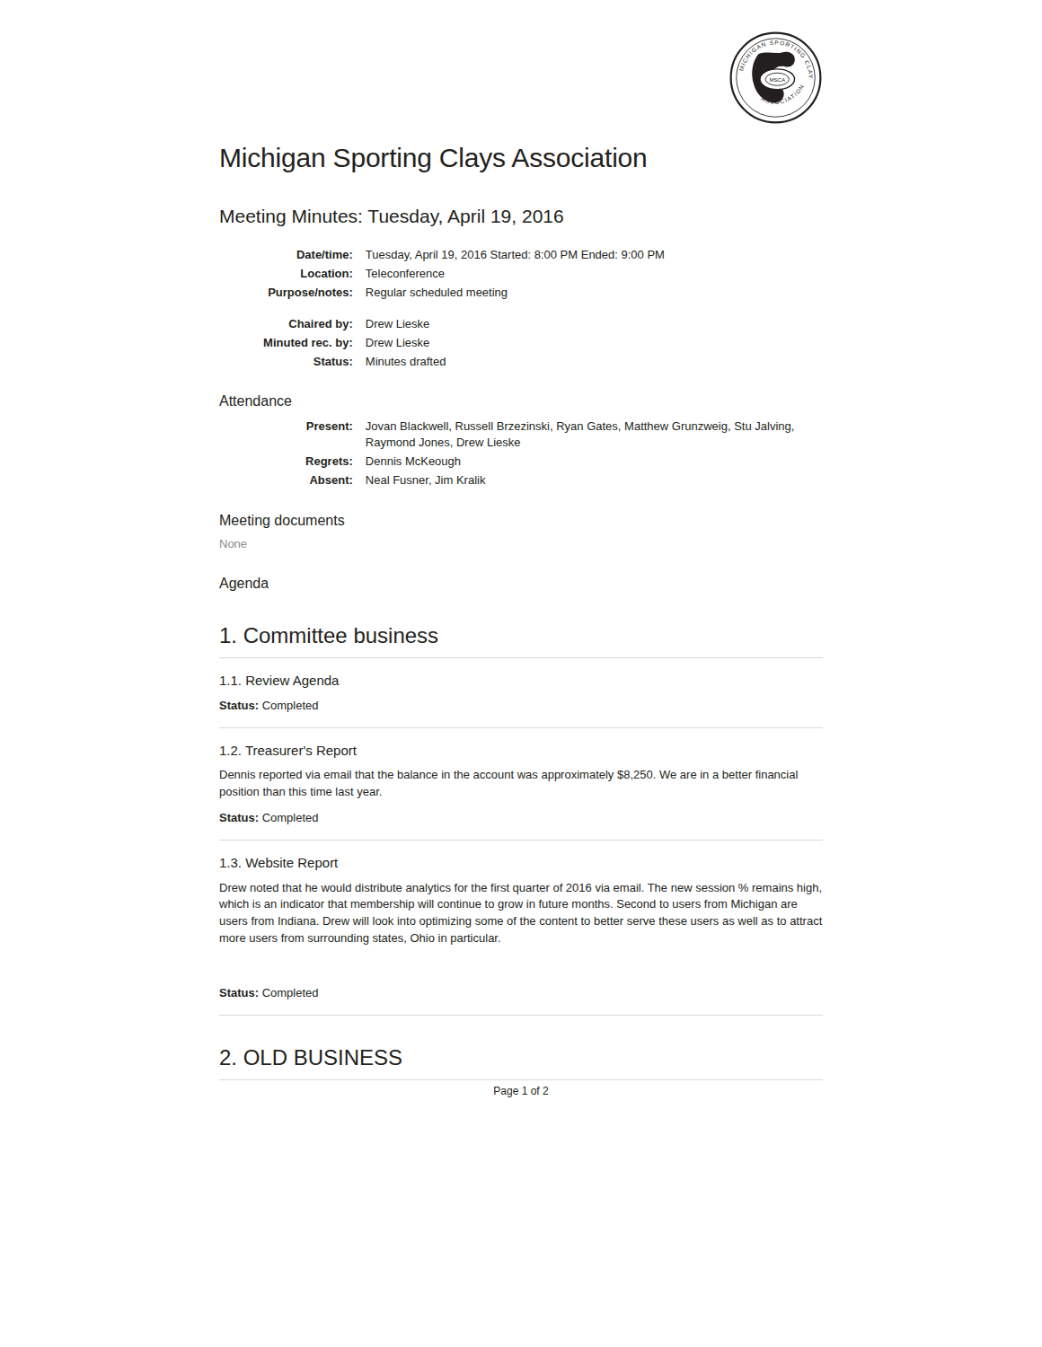MSCA MICHIGAN SPORTING CLAYS ASSOCIATION
Michigan Sporting Clays Association
Meeting Minutes: Tuesday, April 19, 2016
| Date/time: | Tuesday, April 19, 2016 Started: 8:00 PM Ended: 9:00 PM |
| Location: | Teleconference |
| Purpose/notes: | Regular scheduled meeting |
| Chaired by: | Drew Lieske |
| Minuted rec. by: | Drew Lieske |
| Status: | Minutes drafted |
Attendance
| Present: | Jovan Blackwell, Russell Brzezinski, Ryan Gates, Matthew Grunzweig, Stu Jalving, Raymond Jones, Drew Lieske |
| Regrets: | Dennis McKeough |
| Absent: | Neal Fusner, Jim Kralik |
Meeting documents
None
Agenda
1. Committee business
1.1. Review Agenda
Status: Completed
1.2. Treasurer's Report
Dennis reported via email that the balance in the account was approximately $8,250. We are in a better financial position than this time last year.
Status: Completed
1.3. Website Report
Drew noted that he would distribute analytics for the first quarter of 2016 via email. The new session % remains high, which is an indicator that membership will continue to grow in future months. Second to users from Michigan are users from Indiana. Drew will look into optimizing some of the content to better serve these users as well as to attract more users from surrounding states, Ohio in particular.
Status: Completed
2. OLD BUSINESS
Page 1 of 2